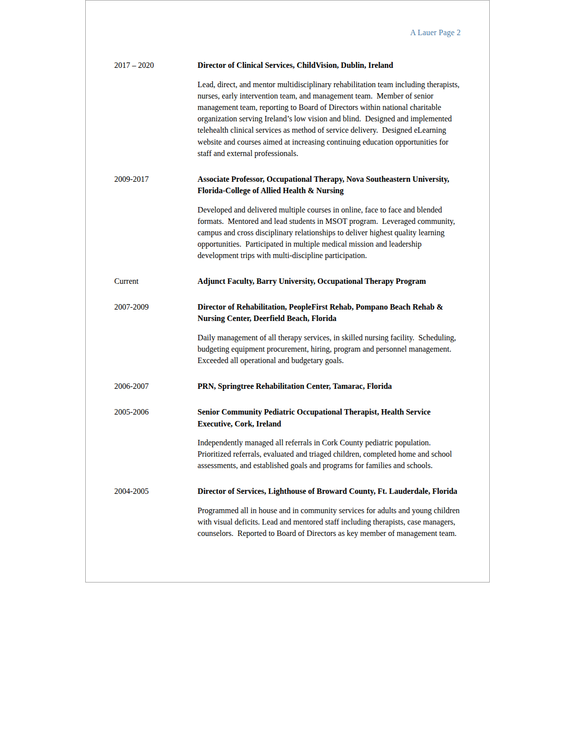A Lauer Page 2
| 2017 – 2020 | Director of Clinical Services, ChildVision, Dublin, Ireland Lead, direct, and mentor multidisciplinary rehabilitation team including therapists, nurses, early intervention team, and management team. Member of senior management team, reporting to Board of Directors within national charitable organization serving Ireland’s low vision and blind. Designed and implemented telehealth clinical services as method of service delivery. Designed eLearning website and courses aimed at increasing continuing education opportunities for staff and external professionals. |
| 2009-2017 | Associate Professor, Occupational Therapy, Nova Southeastern University, Florida-College of Allied Health & Nursing Developed and delivered multiple courses in online, face to face and blended formats. Mentored and lead students in MSOT program. Leveraged community, campus and cross disciplinary relationships to deliver highest quality learning opportunities. Participated in multiple medical mission and leadership development trips with multi-discipline participation. |
| Current | Adjunct Faculty, Barry University, Occupational Therapy Program |
| 2007-2009 | Director of Rehabilitation, PeopleFirst Rehab, Pompano Beach Rehab & Nursing Center, Deerfield Beach, Florida Daily management of all therapy services, in skilled nursing facility. Scheduling, budgeting equipment procurement, hiring, program and personnel management. Exceeded all operational and budgetary goals. |
| 2006-2007 | PRN, Springtree Rehabilitation Center, Tamarac, Florida |
| 2005-2006 | Senior Community Pediatric Occupational Therapist, Health Service Executive, Cork, Ireland Independently managed all referrals in Cork County pediatric population. Prioritized referrals, evaluated and triaged children, completed home and school assessments, and established goals and programs for families and schools. |
| 2004-2005 | Director of Services, Lighthouse of Broward County, Ft. Lauderdale, Florida Programmed all in house and in community services for adults and young children with visual deficits. Lead and mentored staff including therapists, case managers, counselors. Reported to Board of Directors as key member of management team. |